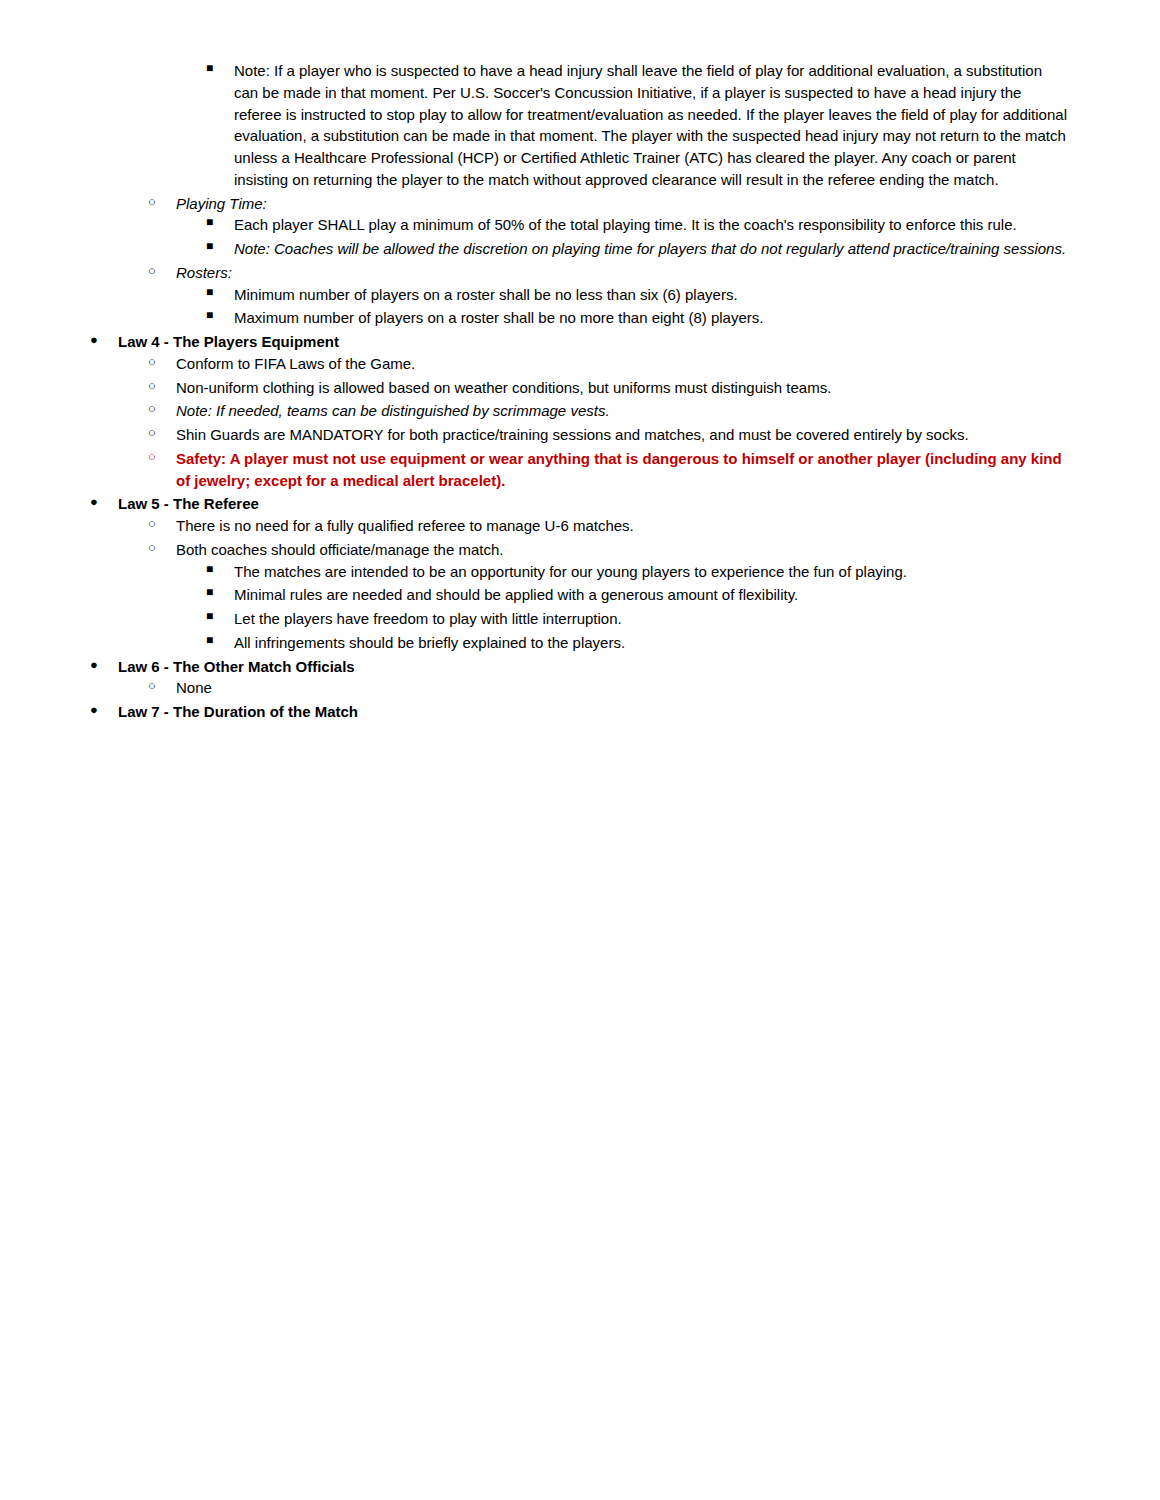Note: If a player who is suspected to have a head injury shall leave the field of play for additional evaluation, a substitution can be made in that moment. Per U.S. Soccer's Concussion Initiative, if a player is suspected to have a head injury the referee is instructed to stop play to allow for treatment/evaluation as needed. If the player leaves the field of play for additional evaluation, a substitution can be made in that moment. The player with the suspected head injury may not return to the match unless a Healthcare Professional (HCP) or Certified Athletic Trainer (ATC) has cleared the player. Any coach or parent insisting on returning the player to the match without approved clearance will result in the referee ending the match.
Playing Time:
Each player SHALL play a minimum of 50% of the total playing time. It is the coach's responsibility to enforce this rule.
Note: Coaches will be allowed the discretion on playing time for players that do not regularly attend practice/training sessions.
Rosters:
Minimum number of players on a roster shall be no less than six (6) players.
Maximum number of players on a roster shall be no more than eight (8) players.
Law 4 - The Players Equipment
Conform to FIFA Laws of the Game.
Non-uniform clothing is allowed based on weather conditions, but uniforms must distinguish teams.
Note: If needed, teams can be distinguished by scrimmage vests.
Shin Guards are MANDATORY for both practice/training sessions and matches, and must be covered entirely by socks.
Safety: A player must not use equipment or wear anything that is dangerous to himself or another player (including any kind of jewelry; except for a medical alert bracelet).
Law 5 - The Referee
There is no need for a fully qualified referee to manage U-6 matches.
Both coaches should officiate/manage the match.
The matches are intended to be an opportunity for our young players to experience the fun of playing.
Minimal rules are needed and should be applied with a generous amount of flexibility.
Let the players have freedom to play with little interruption.
All infringements should be briefly explained to the players.
Law 6 - The Other Match Officials
None
Law 7 - The Duration of the Match